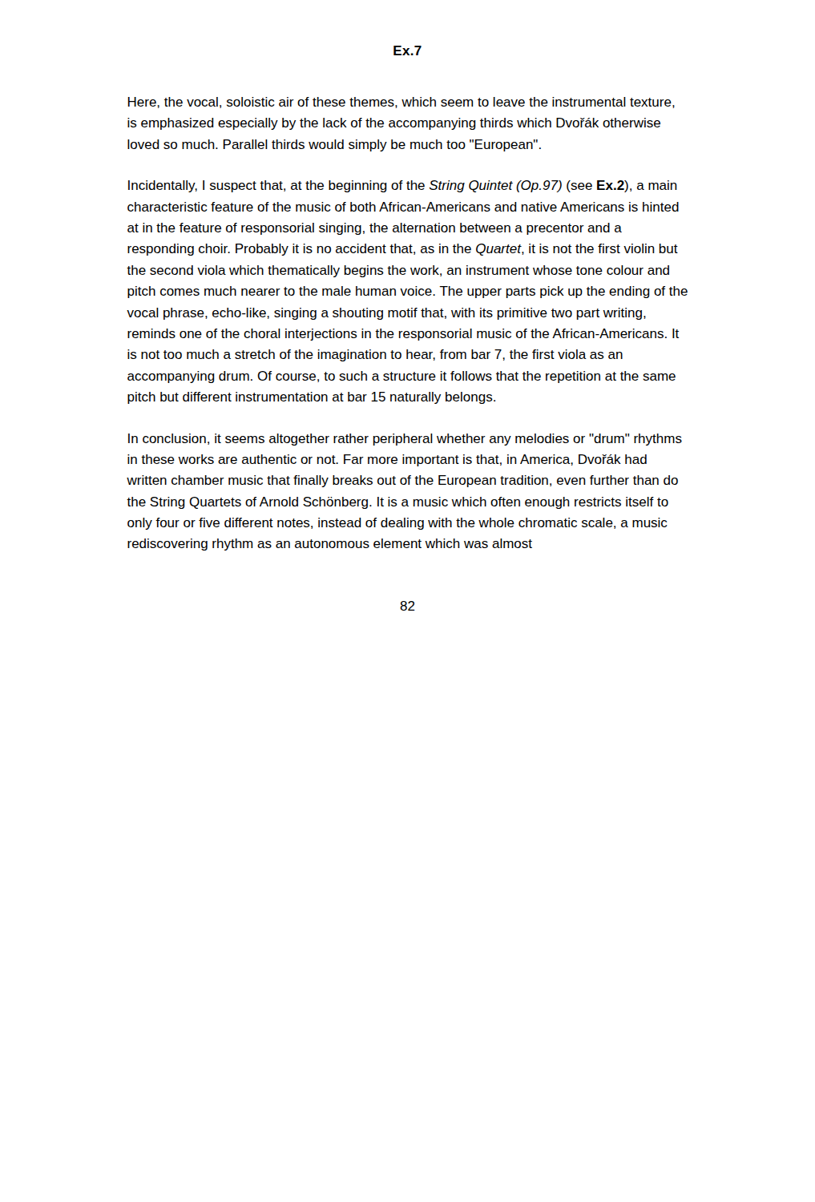Ex.7
Here, the vocal, soloistic air of these themes, which seem to leave the instrumental texture, is emphasized especially by the lack of the accompanying thirds which Dvořák otherwise loved so much. Parallel thirds would simply be much too "European".
Incidentally, I suspect that, at the beginning of the String Quintet (Op.97) (see Ex.2), a main characteristic feature of the music of both African-Americans and native Americans is hinted at in the feature of responsorial singing, the alternation between a precentor and a responding choir. Probably it is no accident that, as in the Quartet, it is not the first violin but the second viola which thematically begins the work, an instrument whose tone colour and pitch comes much nearer to the male human voice. The upper parts pick up the ending of the vocal phrase, echo-like, singing a shouting motif that, with its primitive two part writing, reminds one of the choral interjections in the responsorial music of the African-Americans. It is not too much a stretch of the imagination to hear, from bar 7, the first viola as an accompanying drum. Of course, to such a structure it follows that the repetition at the same pitch but different instrumentation at bar 15 naturally belongs.
In conclusion, it seems altogether rather peripheral whether any melodies or "drum" rhythms in these works are authentic or not. Far more important is that, in America, Dvořák had written chamber music that finally breaks out of the European tradition, even further than do the String Quartets of Arnold Schönberg. It is a music which often enough restricts itself to only four or five different notes, instead of dealing with the whole chromatic scale, a music rediscovering rhythm as an autonomous element which was almost
82